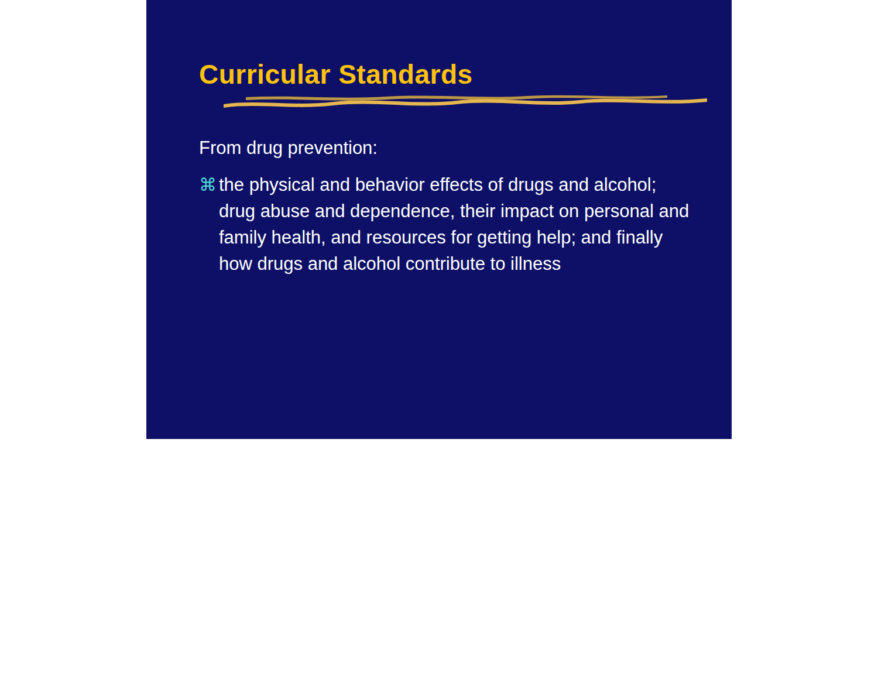Curricular Standards
From drug prevention:
⌘ the physical and behavior effects of drugs and alcohol; drug abuse and dependence, their impact on personal and family health, and resources for getting help; and finally how drugs and alcohol contribute to illness